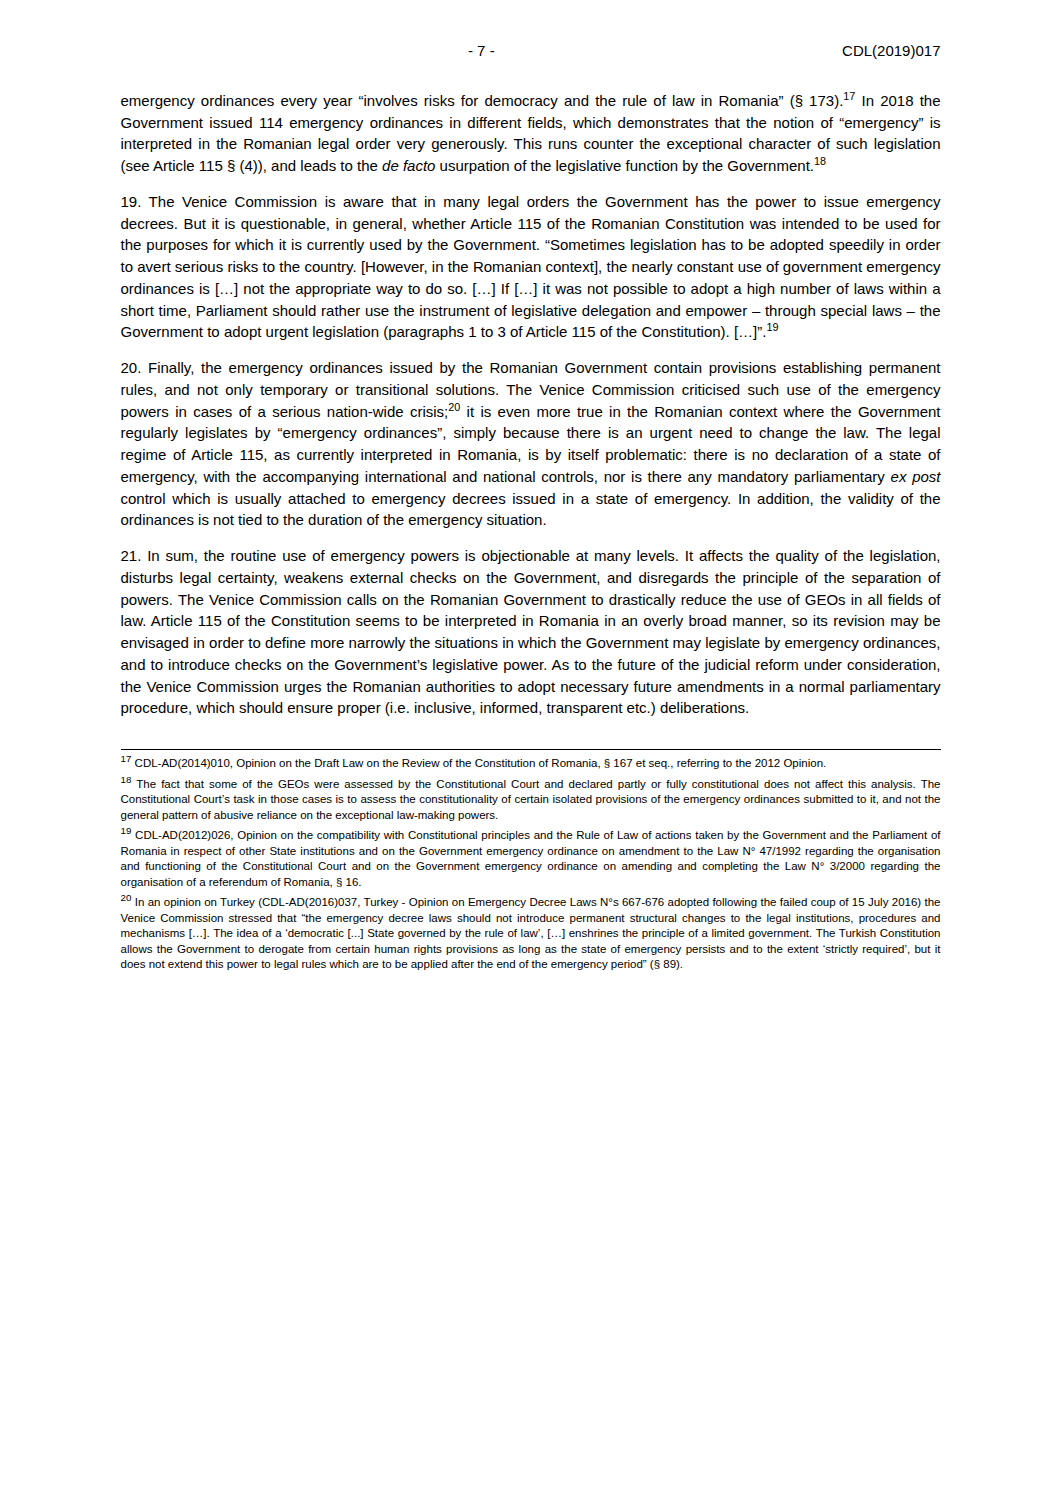- 7 - CDL(2019)017
emergency ordinances every year “involves risks for democracy and the rule of law in Romania” (§ 173).17 In 2018 the Government issued 114 emergency ordinances in different fields, which demonstrates that the notion of “emergency” is interpreted in the Romanian legal order very generously. This runs counter the exceptional character of such legislation (see Article 115 § (4)), and leads to the de facto usurpation of the legislative function by the Government.18
19. The Venice Commission is aware that in many legal orders the Government has the power to issue emergency decrees. But it is questionable, in general, whether Article 115 of the Romanian Constitution was intended to be used for the purposes for which it is currently used by the Government. “Sometimes legislation has to be adopted speedily in order to avert serious risks to the country. [However, in the Romanian context], the nearly constant use of government emergency ordinances is […] not the appropriate way to do so. […] If […] it was not possible to adopt a high number of laws within a short time, Parliament should rather use the instrument of legislative delegation and empower – through special laws – the Government to adopt urgent legislation (paragraphs 1 to 3 of Article 115 of the Constitution). […]”.19
20. Finally, the emergency ordinances issued by the Romanian Government contain provisions establishing permanent rules, and not only temporary or transitional solutions. The Venice Commission criticised such use of the emergency powers in cases of a serious nation-wide crisis;20 it is even more true in the Romanian context where the Government regularly legislates by “emergency ordinances”, simply because there is an urgent need to change the law. The legal regime of Article 115, as currently interpreted in Romania, is by itself problematic: there is no declaration of a state of emergency, with the accompanying international and national controls, nor is there any mandatory parliamentary ex post control which is usually attached to emergency decrees issued in a state of emergency. In addition, the validity of the ordinances is not tied to the duration of the emergency situation.
21. In sum, the routine use of emergency powers is objectionable at many levels. It affects the quality of the legislation, disturbs legal certainty, weakens external checks on the Government, and disregards the principle of the separation of powers. The Venice Commission calls on the Romanian Government to drastically reduce the use of GEOs in all fields of law. Article 115 of the Constitution seems to be interpreted in Romania in an overly broad manner, so its revision may be envisaged in order to define more narrowly the situations in which the Government may legislate by emergency ordinances, and to introduce checks on the Government’s legislative power. As to the future of the judicial reform under consideration, the Venice Commission urges the Romanian authorities to adopt necessary future amendments in a normal parliamentary procedure, which should ensure proper (i.e. inclusive, informed, transparent etc.) deliberations.
17 CDL-AD(2014)010, Opinion on the Draft Law on the Review of the Constitution of Romania, § 167 et seq., referring to the 2012 Opinion.
18 The fact that some of the GEOs were assessed by the Constitutional Court and declared partly or fully constitutional does not affect this analysis. The Constitutional Court’s task in those cases is to assess the constitutionality of certain isolated provisions of the emergency ordinances submitted to it, and not the general pattern of abusive reliance on the exceptional law-making powers.
19 CDL-AD(2012)026, Opinion on the compatibility with Constitutional principles and the Rule of Law of actions taken by the Government and the Parliament of Romania in respect of other State institutions and on the Government emergency ordinance on amendment to the Law N° 47/1992 regarding the organisation and functioning of the Constitutional Court and on the Government emergency ordinance on amending and completing the Law N° 3/2000 regarding the organisation of a referendum of Romania, § 16.
20 In an opinion on Turkey (CDL-AD(2016)037, Turkey - Opinion on Emergency Decree Laws N°s 667-676 adopted following the failed coup of 15 July 2016) the Venice Commission stressed that “the emergency decree laws should not introduce permanent structural changes to the legal institutions, procedures and mechanisms […]. The idea of a ‘democratic [...] State governed by the rule of law’, […] enshrines the principle of a limited government. The Turkish Constitution allows the Government to derogate from certain human rights provisions as long as the state of emergency persists and to the extent ‘strictly required’, but it does not extend this power to legal rules which are to be applied after the end of the emergency period” (§ 89).